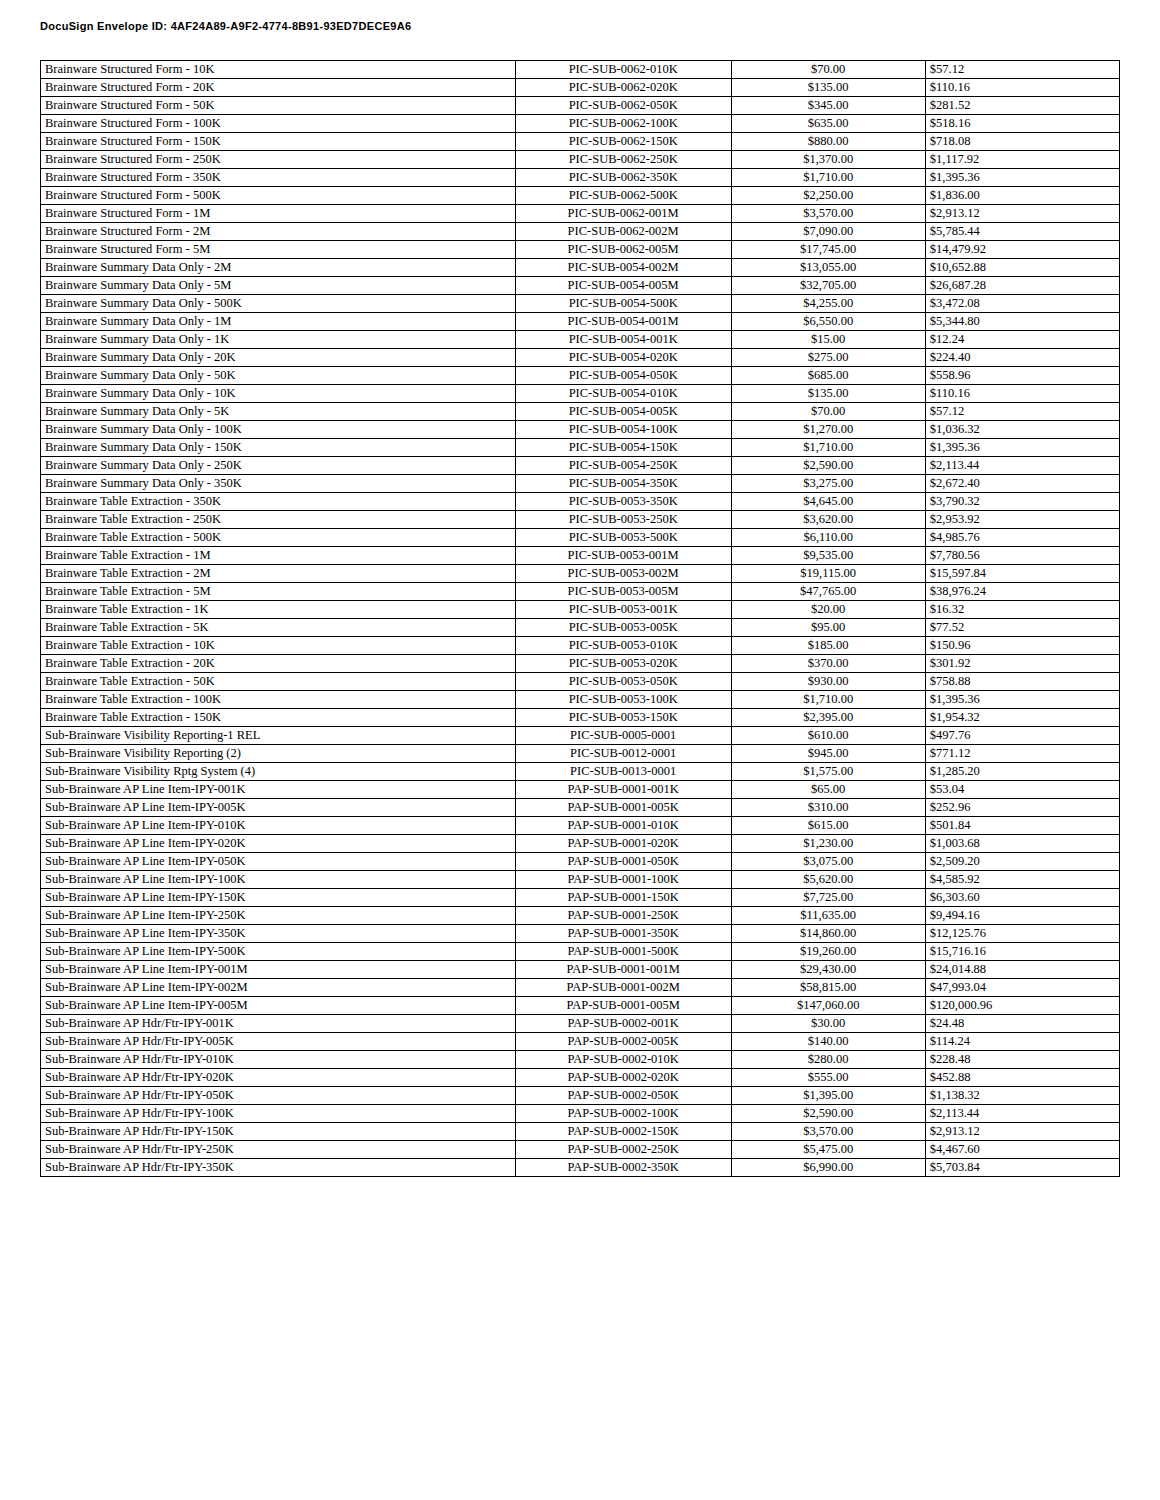DocuSign Envelope ID: 4AF24A89-A9F2-4774-8B91-93ED7DECE9A6
| Brainware Structured Form - 10K | PIC-SUB-0062-010K | $70.00 | $57.12 |
| Brainware Structured Form - 20K | PIC-SUB-0062-020K | $135.00 | $110.16 |
| Brainware Structured Form - 50K | PIC-SUB-0062-050K | $345.00 | $281.52 |
| Brainware Structured Form - 100K | PIC-SUB-0062-100K | $635.00 | $518.16 |
| Brainware Structured Form - 150K | PIC-SUB-0062-150K | $880.00 | $718.08 |
| Brainware Structured Form - 250K | PIC-SUB-0062-250K | $1,370.00 | $1,117.92 |
| Brainware Structured Form - 350K | PIC-SUB-0062-350K | $1,710.00 | $1,395.36 |
| Brainware Structured Form - 500K | PIC-SUB-0062-500K | $2,250.00 | $1,836.00 |
| Brainware Structured Form - 1M | PIC-SUB-0062-001M | $3,570.00 | $2,913.12 |
| Brainware Structured Form - 2M | PIC-SUB-0062-002M | $7,090.00 | $5,785.44 |
| Brainware Structured Form - 5M | PIC-SUB-0062-005M | $17,745.00 | $14,479.92 |
| Brainware Summary Data Only - 2M | PIC-SUB-0054-002M | $13,055.00 | $10,652.88 |
| Brainware Summary Data Only - 5M | PIC-SUB-0054-005M | $32,705.00 | $26,687.28 |
| Brainware Summary Data Only - 500K | PIC-SUB-0054-500K | $4,255.00 | $3,472.08 |
| Brainware Summary Data Only - 1M | PIC-SUB-0054-001M | $6,550.00 | $5,344.80 |
| Brainware Summary Data Only - 1K | PIC-SUB-0054-001K | $15.00 | $12.24 |
| Brainware Summary Data Only - 20K | PIC-SUB-0054-020K | $275.00 | $224.40 |
| Brainware Summary Data Only - 50K | PIC-SUB-0054-050K | $685.00 | $558.96 |
| Brainware Summary Data Only - 10K | PIC-SUB-0054-010K | $135.00 | $110.16 |
| Brainware Summary Data Only - 5K | PIC-SUB-0054-005K | $70.00 | $57.12 |
| Brainware Summary Data Only - 100K | PIC-SUB-0054-100K | $1,270.00 | $1,036.32 |
| Brainware Summary Data Only - 150K | PIC-SUB-0054-150K | $1,710.00 | $1,395.36 |
| Brainware Summary Data Only - 250K | PIC-SUB-0054-250K | $2,590.00 | $2,113.44 |
| Brainware Summary Data Only - 350K | PIC-SUB-0054-350K | $3,275.00 | $2,672.40 |
| Brainware Table Extraction - 350K | PIC-SUB-0053-350K | $4,645.00 | $3,790.32 |
| Brainware Table Extraction - 250K | PIC-SUB-0053-250K | $3,620.00 | $2,953.92 |
| Brainware Table Extraction - 500K | PIC-SUB-0053-500K | $6,110.00 | $4,985.76 |
| Brainware Table Extraction - 1M | PIC-SUB-0053-001M | $9,535.00 | $7,780.56 |
| Brainware Table Extraction - 2M | PIC-SUB-0053-002M | $19,115.00 | $15,597.84 |
| Brainware Table Extraction - 5M | PIC-SUB-0053-005M | $47,765.00 | $38,976.24 |
| Brainware Table Extraction - 1K | PIC-SUB-0053-001K | $20.00 | $16.32 |
| Brainware Table Extraction - 5K | PIC-SUB-0053-005K | $95.00 | $77.52 |
| Brainware Table Extraction - 10K | PIC-SUB-0053-010K | $185.00 | $150.96 |
| Brainware Table Extraction - 20K | PIC-SUB-0053-020K | $370.00 | $301.92 |
| Brainware Table Extraction - 50K | PIC-SUB-0053-050K | $930.00 | $758.88 |
| Brainware Table Extraction - 100K | PIC-SUB-0053-100K | $1,710.00 | $1,395.36 |
| Brainware Table Extraction - 150K | PIC-SUB-0053-150K | $2,395.00 | $1,954.32 |
| Sub-Brainware Visibility Reporting-1 REL | PIC-SUB-0005-0001 | $610.00 | $497.76 |
| Sub-Brainware Visibility Reporting (2) | PIC-SUB-0012-0001 | $945.00 | $771.12 |
| Sub-Brainware Visibility Rptg System (4) | PIC-SUB-0013-0001 | $1,575.00 | $1,285.20 |
| Sub-Brainware AP Line Item-IPY-001K | PAP-SUB-0001-001K | $65.00 | $53.04 |
| Sub-Brainware AP Line Item-IPY-005K | PAP-SUB-0001-005K | $310.00 | $252.96 |
| Sub-Brainware AP Line Item-IPY-010K | PAP-SUB-0001-010K | $615.00 | $501.84 |
| Sub-Brainware AP Line Item-IPY-020K | PAP-SUB-0001-020K | $1,230.00 | $1,003.68 |
| Sub-Brainware AP Line Item-IPY-050K | PAP-SUB-0001-050K | $3,075.00 | $2,509.20 |
| Sub-Brainware AP Line Item-IPY-100K | PAP-SUB-0001-100K | $5,620.00 | $4,585.92 |
| Sub-Brainware AP Line Item-IPY-150K | PAP-SUB-0001-150K | $7,725.00 | $6,303.60 |
| Sub-Brainware AP Line Item-IPY-250K | PAP-SUB-0001-250K | $11,635.00 | $9,494.16 |
| Sub-Brainware AP Line Item-IPY-350K | PAP-SUB-0001-350K | $14,860.00 | $12,125.76 |
| Sub-Brainware AP Line Item-IPY-500K | PAP-SUB-0001-500K | $19,260.00 | $15,716.16 |
| Sub-Brainware AP Line Item-IPY-001M | PAP-SUB-0001-001M | $29,430.00 | $24,014.88 |
| Sub-Brainware AP Line Item-IPY-002M | PAP-SUB-0001-002M | $58,815.00 | $47,993.04 |
| Sub-Brainware AP Line Item-IPY-005M | PAP-SUB-0001-005M | $147,060.00 | $120,000.96 |
| Sub-Brainware AP Hdr/Ftr-IPY-001K | PAP-SUB-0002-001K | $30.00 | $24.48 |
| Sub-Brainware AP Hdr/Ftr-IPY-005K | PAP-SUB-0002-005K | $140.00 | $114.24 |
| Sub-Brainware AP Hdr/Ftr-IPY-010K | PAP-SUB-0002-010K | $280.00 | $228.48 |
| Sub-Brainware AP Hdr/Ftr-IPY-020K | PAP-SUB-0002-020K | $555.00 | $452.88 |
| Sub-Brainware AP Hdr/Ftr-IPY-050K | PAP-SUB-0002-050K | $1,395.00 | $1,138.32 |
| Sub-Brainware AP Hdr/Ftr-IPY-100K | PAP-SUB-0002-100K | $2,590.00 | $2,113.44 |
| Sub-Brainware AP Hdr/Ftr-IPY-150K | PAP-SUB-0002-150K | $3,570.00 | $2,913.12 |
| Sub-Brainware AP Hdr/Ftr-IPY-250K | PAP-SUB-0002-250K | $5,475.00 | $4,467.60 |
| Sub-Brainware AP Hdr/Ftr-IPY-350K | PAP-SUB-0002-350K | $6,990.00 | $5,703.84 |